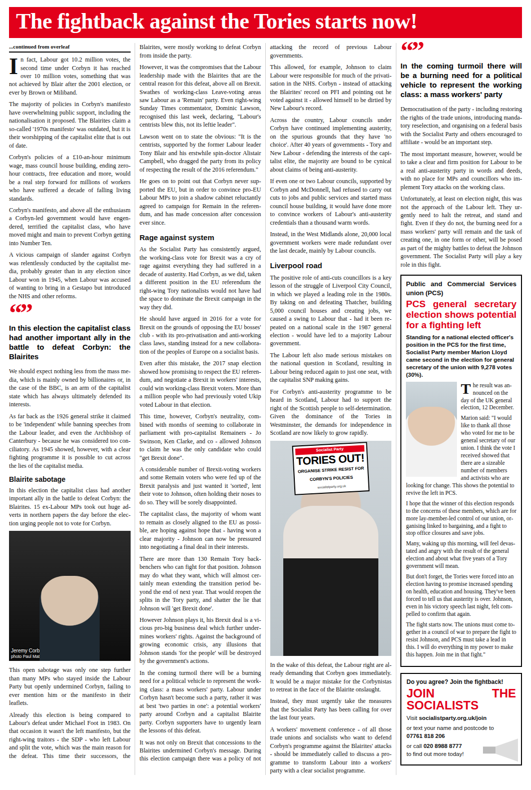The fightback against the Tories starts now!
...continued from overleaf
In fact, Labour got 10.2 million votes, the second time under Corbyn it has reached over 10 million votes, something that was not achieved by Blair after the 2001 election, or ever by Brown or Miliband.
The majority of policies in Corbyn's manifesto have overwhelming public support, including the nationalisation it proposed. The Blairites claim a so-called '1970s manifesto' was outdated, but it is their worshipping of the capitalist elite that is out of date.
Corbyn's policies of a £10-an-hour minimum wage, mass council house building, ending zero-hour contracts, free education and more, would be a real step forward for millions of workers who have suffered a decade of falling living standards.
Corbyn's manifesto, and above all the enthusiasm a Corbyn-led government would have engendered, terrified the capitalist class, who have moved might and main to prevent Corbyn getting into Number Ten.
A vicious campaign of slander against Corbyn was relentlessly conducted by the capitalist media, probably greater than in any election since Labour won in 1945, when Labour was accused of wanting to bring in a Gestapo but introduced the NHS and other reforms.
“” In this election the capitalist class had another important ally in the battle to defeat Corbyn: the Blairites
We should expect nothing less from the mass media, which is mainly owned by billionaires or, in the case of the BBC, is an arm of the capitalist state which has always ultimately defended its interests.
As far back as the 1926 general strike it claimed to be 'independent' while banning speeches from the Labour leader, and even the Archbishop of Canterbury - because he was considered too conciliatory. As 1945 showed, however, with a clear fighting programme it is possible to cut across the lies of the capitalist media.
Blairite sabotage
In this election the capitalist class had another important ally in the battle to defeat Corbyn: the Blairites. 15 ex-Labour MPs took out huge adverts in northern papers the day before the election urging people not to vote for Corbyn.
Jeremy Corbynphoto Paul Mattsson
This open sabotage was only one step further than many MPs who stayed inside the Labour Party but openly undermined Corbyn, failing to ever mention him or the manifesto in their leaflets.
Already this election is being compared to Labour's defeat under Michael Foot in 1983. On that occasion it wasn't the left manifesto, but the right-wing traitors - the SDP - who left Labour and split the vote, which was the main reason for the defeat. This time their successors, the Blairites, were mostly working to defeat Corbyn from inside the party.
However, it was the compromises that the Labour leadership made with the Blairites that are the central reason for this defeat, above all on Brexit. Swathes of working-class Leave-voting areas saw Labour as a 'Remain' party. Even right-wing Sunday Times commentator, Dominic Lawson, recognised this last week, declaring, "Labour's centrists blew this, not its leftie leader".
Lawson went on to state the obvious: "It is the centrists, supported by the former Labour leader Tony Blair and his erstwhile spin-doctor Alistair Campbell, who dragged the party from its policy of respecting the result of the 2016 referendum."
He goes on to point out that Corbyn never supported the EU, but in order to convince pro-EU Labour MPs to join a shadow cabinet reluctantly agreed to campaign for Remain in the referendum, and has made concession after concession ever since.
Rage against system
As the Socialist Party has consistently argued, the working-class vote for Brexit was a cry of rage against everything they had suffered in a decade of austerity. Had Corbyn, as we did, taken a different position in the EU referendum the right-wing Tory nationalists would not have had the space to dominate the Brexit campaign in the way they did.
He should have argued in 2016 for a vote for Brexit on the grounds of opposing the EU bosses' club - with its pro-privatisation and anti-working class laws, standing instead for a new collaboration of the peoples of Europe on a socialist basis.
Even after this mistake, the 2017 snap election showed how promising to respect the EU referendum, and negotiate a Brexit in workers' interests, could win working-class Brexit voters. More than a million people who had previously voted Ukip voted Labour in that election.
This time, however, Corbyn's neutrality, combined with months of seeming to collaborate in parliament with pro-capitalist Remainers - Jo Swinson, Ken Clarke, and co - allowed Johnson to claim he was the only candidate who could "get Brexit done".
A considerable number of Brexit-voting workers and some Remain voters who were fed up of the Brexit paralysis and just wanted it 'sorted', lent their vote to Johnson, often holding their noses to do so. They will be sorely disappointed.
The capitalist class, the majority of whom want to remain as closely aligned to the EU as possible, are hoping against hope that - having won a clear majority - Johnson can now be pressured into negotiating a final deal in their interests.
There are more than 130 Remain Tory backbenchers who can fight for that position. Johnson may do what they want, which will almost certainly mean extending the transition period beyond the end of next year. That would reopen the splits in the Tory party, and shatter the lie that Johnson will 'get Brexit done'.
However Johnson plays it, his Brexit deal is a vicious pro-big business deal which further undermines workers' rights. Against the background of growing economic crisis, any illusions that Johnson stands 'for the people' will be destroyed by the government's actions.
In the coming turmoil there will be a burning need for a political vehicle to represent the working class: a mass workers' party. Labour under Corbyn hasn't become such a party, rather it was at best 'two parties in one': a potential workers' party around Corbyn and a capitalist Blairite party. Corbyn supporters have to urgently learn the lessons of this defeat.
It was not only on Brexit that concessions to the Blairites undermined Corbyn's message. During this election campaign there was a policy of not attacking the record of previous Labour governments.
This allowed, for example, Johnson to claim Labour were responsible for much of the privatisation in the NHS. Corbyn - instead of attacking the Blairites' record on PFI and pointing out he voted against it - allowed himself to be dirtied by New Labour's record.
Across the country, Labour councils under Corbyn have continued implementing austerity, on the spurious grounds that they have 'no choice'. After 40 years of governments - Tory and New Labour - defending the interests of the capitalist elite, the majority are bound to be cynical about claims of being anti-austerity.
If even one or two Labour councils, supported by Corbyn and McDonnell, had refused to carry out cuts to jobs and public services and started mass council house building, it would have done more to convince workers of Labour's anti-austerity credentials than a thousand warm words.
Instead, in the West Midlands alone, 20,000 local government workers were made redundant over the last decade, mainly by Labour councils.
Liverpool road
The positive role of anti-cuts councillors is a key lesson of the struggle of Liverpool City Council, in which we played a leading role in the 1980s. By taking on and defeating Thatcher, building 5,000 council houses and creating jobs, we caused a swing to Labour that - had it been repeated on a national scale in the 1987 general election - would have led to a majority Labour government.
The Labour left also made serious mistakes on the national question in Scotland, resulting in Labour being reduced again to just one seat, with the capitalist SNP making gains.
For Corbyn's anti-austerity programme to be heard in Scotland, Labour had to support the right of the Scottish people to self-determination. Given the dominance of the Tories in Westminster, the demands for independence in Scotland are now likely to grow rapidly.
Socialist Party TORIES OUT! ORGANISE STRIKE RESIST FOR CORBYN'S POLICIES socialistparty.org.uk
In the wake of this defeat, the Labour right are already demanding that Corbyn goes immediately. It would be a major mistake for the Corbynistas to retreat in the face of the Blairite onslaught.
Instead, they must urgently take the measures that the Socialist Party has been calling for over the last four years.
A workers' movement conference - of all those trade unions and socialists who want to defend Corbyn's programme against the Blairites' attacks - should be immediately called to discuss a programme to transform Labour into a workers' party with a clear socialist programme.
“” In the coming turmoil there will be a burning need for a political vehicle to represent the working class: a mass workers' party
Democratisation of the party - including restoring the rights of the trade unions, introducing mandatory reselection, and organising on a federal basis with the Socialist Party and others encouraged to affiliate - would be an important step.
The most important measure, however, would be to take a clear and firm position for Labour to be a real anti-austerity party in words and deeds, with no place for MPs and councillors who implement Tory attacks on the working class.
Unfortunately, at least on election night, this was not the approach of the Labour left. They urgently need to halt the retreat, and stand and fight. Even if they do not, the burning need for a mass workers' party will remain and the task of creating one, in one form or other, will be posed as part of the mighty battles to defeat the Johnson government. The Socialist Party will play a key role in this fight.
Public and Commercial Services union (PCS)
PCS general secretary election shows potential for a fighting left
Standing for a national elected officer's position in the PCS for the first time, Socialist Party member Marion Lloyd came second in the election for general secretary of the union with 9,278 votes (30%).
Marion Lloyd
The result was announced on the day of the UK general election, 12 December.
Marion said: "I would like to thank all those who voted for me to be general secretary of our union. I think the vote I received showed that there are a sizeable number of members and activists who are looking for change. This shows the potential to revive the left in PCS.
I hope that the winner of this election responds to the concerns of these members, which are for more lay-member-led control of our union, organising linked to bargaining, and a fight to stop office closures and save jobs.
Many, waking up this morning, will feel devastated and angry with the result of the general election and about what five years of a Tory government will mean.
But don't forget, the Tories were forced into an election having to promise increased spending on health, education and housing. They've been forced to tell us that austerity is over. Johnson, even in his victory speech last night, felt compelled to confirm that again.
The fight starts now. The unions must come together in a council of war to prepare the fight to resist Johnson, and PCS must take a lead in this. I will do everything in my power to make this happen. Join me in that fight."
Do you agree? Join the fightback!
JOIN THE SOCIALISTS
Visit socialistparty.org.uk/join
or text your name and postcode to
07761 818 206
or call 020 8988 8777
to find out more today!